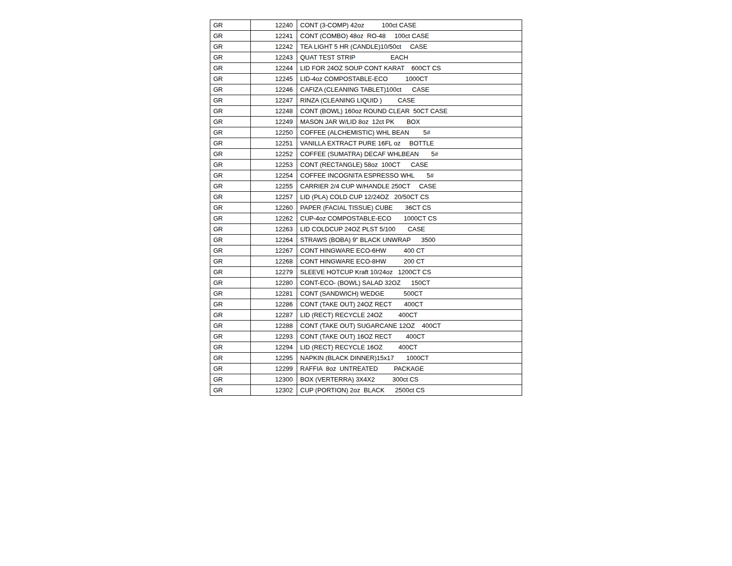| GR | 12240 | CONT (3-COMP) 42oz 100ct CASE |
| GR | 12241 | CONT (COMBO) 48oz RO-48 100ct CASE |
| GR | 12242 | TEA LIGHT 5 HR (CANDLE)10/50ct CASE |
| GR | 12243 | QUAT TEST STRIP EACH |
| GR | 12244 | LID FOR 24OZ SOUP CONT KARAT 600CT CS |
| GR | 12245 | LID-4oz COMPOSTABLE-ECO 1000CT |
| GR | 12246 | CAFIZA (CLEANING TABLET)100ct CASE |
| GR | 12247 | RINZA (CLEANING LIQUID ) CASE |
| GR | 12248 | CONT (BOWL) 160oz ROUND CLEAR 50CT CASE |
| GR | 12249 | MASON JAR W/LID 8oz 12ct PK BOX |
| GR | 12250 | COFFEE (ALCHEMISTIC) WHL BEAN 5# |
| GR | 12251 | VANILLA EXTRACT PURE 16FL oz BOTTLE |
| GR | 12252 | COFFEE (SUMATRA) DECAF WHLBEAN 5# |
| GR | 12253 | CONT (RECTANGLE) 58oz 100CT CASE |
| GR | 12254 | COFFEE INCOGNITA ESPRESSO WHL 5# |
| GR | 12255 | CARRIER 2/4 CUP W/HANDLE 250CT CASE |
| GR | 12257 | LID (PLA) COLD CUP 12/24OZ 20/50CT CS |
| GR | 12260 | PAPER (FACIAL TISSUE) CUBE 36CT CS |
| GR | 12262 | CUP-4oz COMPOSTABLE-ECO 1000CT CS |
| GR | 12263 | LID COLDCUP 24OZ PLST 5/100 CASE |
| GR | 12264 | STRAWS (BOBA) 9" BLACK UNWRAP 3500 |
| GR | 12267 | CONT HINGWARE ECO-6HW 400 CT |
| GR | 12268 | CONT HINGWARE ECO-8HW 200 CT |
| GR | 12279 | SLEEVE HOTCUP Kraft 10/24oz 1200CT CS |
| GR | 12280 | CONT-ECO- (BOWL) SALAD 32OZ 150CT |
| GR | 12281 | CONT (SANDWICH) WEDGE 500CT |
| GR | 12286 | CONT (TAKE OUT) 24OZ RECT 400CT |
| GR | 12287 | LID (RECT) RECYCLE 24OZ 400CT |
| GR | 12288 | CONT (TAKE OUT) SUGARCANE 12OZ 400CT |
| GR | 12293 | CONT (TAKE OUT) 16OZ RECT 400CT |
| GR | 12294 | LID (RECT) RECYCLE 16OZ 400CT |
| GR | 12295 | NAPKIN (BLACK DINNER)15x17 1000CT |
| GR | 12299 | RAFFIA 8oz UNTREATED PACKAGE |
| GR | 12300 | BOX (VERTERRA) 3X4X2 300ct CS |
| GR | 12302 | CUP (PORTION) 2oz BLACK 2500ct CS |